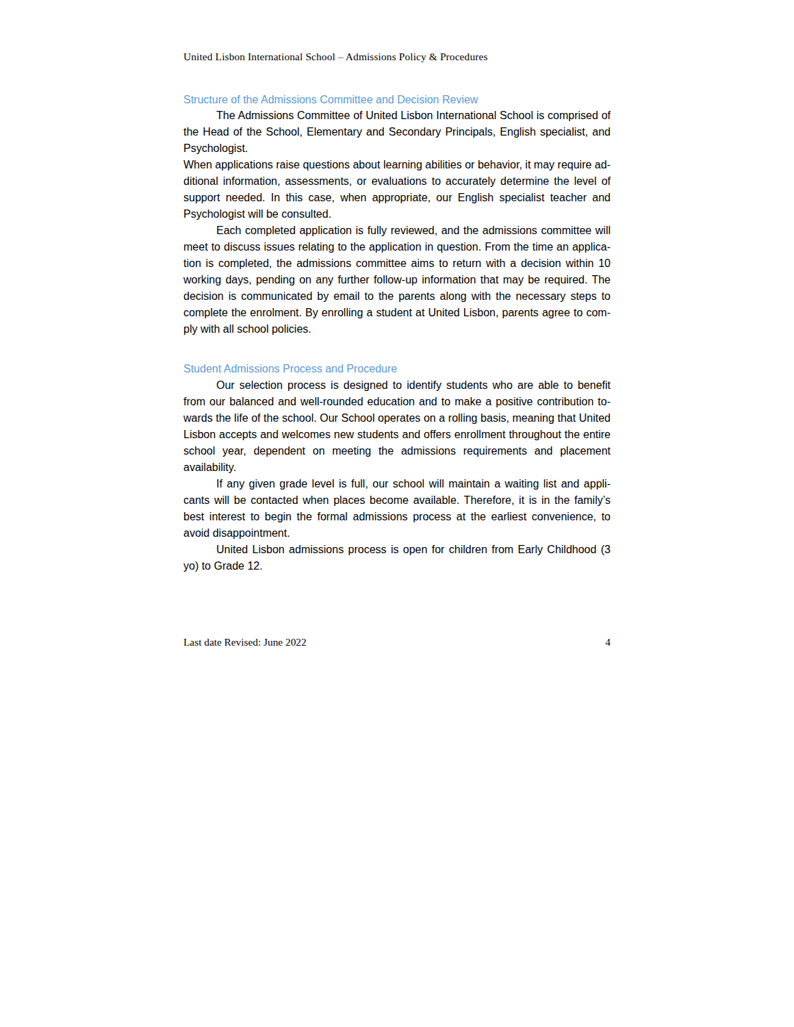United Lisbon International School – Admissions Policy & Procedures
Structure of the Admissions Committee and Decision Review
The Admissions Committee of United Lisbon International School is comprised of the Head of the School, Elementary and Secondary Principals, English specialist, and Psychologist.
When applications raise questions about learning abilities or behavior, it may require additional information, assessments, or evaluations to accurately determine the level of support needed. In this case, when appropriate, our English specialist teacher and Psychologist will be consulted.
Each completed application is fully reviewed, and the admissions committee will meet to discuss issues relating to the application in question. From the time an application is completed, the admissions committee aims to return with a decision within 10 working days, pending on any further follow-up information that may be required. The decision is communicated by email to the parents along with the necessary steps to complete the enrolment. By enrolling a student at United Lisbon, parents agree to comply with all school policies.
Student Admissions Process and Procedure
Our selection process is designed to identify students who are able to benefit from our balanced and well-rounded education and to make a positive contribution towards the life of the school. Our School operates on a rolling basis, meaning that United Lisbon accepts and welcomes new students and offers enrollment throughout the entire school year, dependent on meeting the admissions requirements and placement availability.
If any given grade level is full, our school will maintain a waiting list and applicants will be contacted when places become available. Therefore, it is in the family’s best interest to begin the formal admissions process at the earliest convenience, to avoid disappointment.
United Lisbon admissions process is open for children from Early Childhood (3 yo) to Grade 12.
Last date Revised: June 2022 4